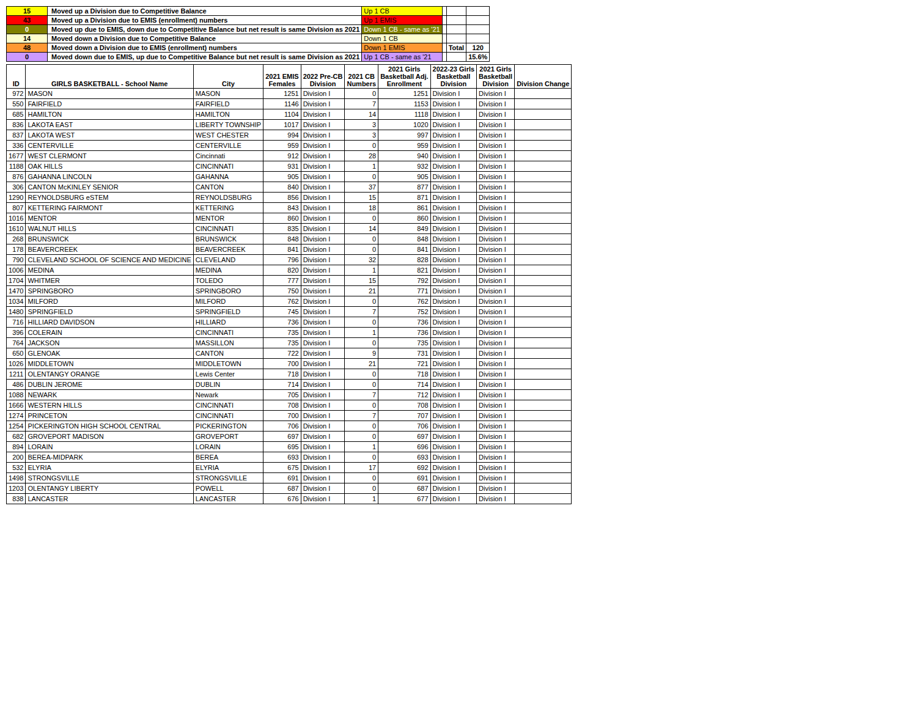| 15 | Moved up a Division due to Competitive Balance | Up 1 CB | | | |
| 43 | Moved up a Division due to EMIS (enrollment) numbers | Up 1 EMIS | | | |
| 0 | Moved up due to EMIS, down due to Competitive Balance but net result is same Division as 2021 | Down 1 CB - same as '21 | | | |
| 14 | Moved down a Division due to Competitive Balance | Down 1 CB | | | |
| 48 | Moved down a Division due to EMIS (enrollment) numbers | Down 1 EMIS | | Total | 120 |
| 0 | Moved down due to EMIS, up due to Competitive Balance but net result is same Division as 2021 | Up 1 CB - same as '21 | | | 15.6% |
| ID | GIRLS BASKETBALL - School Name | City | 2021 EMIS Females | 2022 Pre-CB Division | 2021 CB Numbers | 2021 Girls Basketball Adj. Enrollment | 2022-23 Girls Basketball Division | 2021 Girls Basketball Division | Division Change |
| --- | --- | --- | --- | --- | --- | --- | --- | --- | --- |
| 972 | MASON | MASON | 1251 | Division I | 0 | 1251 | Division I | Division I | |
| 550 | FAIRFIELD | FAIRFIELD | 1146 | Division I | 7 | 1153 | Division I | Division I | |
| 685 | HAMILTON | HAMILTON | 1104 | Division I | 14 | 1118 | Division I | Division I | |
| 836 | LAKOTA EAST | LIBERTY TOWNSHIP | 1017 | Division I | 3 | 1020 | Division I | Division I | |
| 837 | LAKOTA WEST | WEST CHESTER | 994 | Division I | 3 | 997 | Division I | Division I | |
| 336 | CENTERVILLE | CENTERVILLE | 959 | Division I | 0 | 959 | Division I | Division I | |
| 1677 | WEST CLERMONT | Cincinnati | 912 | Division I | 28 | 940 | Division I | Division I | |
| 1188 | OAK HILLS | CINCINNATI | 931 | Division I | 1 | 932 | Division I | Division I | |
| 876 | GAHANNA LINCOLN | GAHANNA | 905 | Division I | 0 | 905 | Division I | Division I | |
| 306 | CANTON McKINLEY SENIOR | CANTON | 840 | Division I | 37 | 877 | Division I | Division I | |
| 1290 | REYNOLDSBURG eSTEM | REYNOLDSBURG | 856 | Division I | 15 | 871 | Division I | Division I | |
| 807 | KETTERING FAIRMONT | KETTERING | 843 | Division I | 18 | 861 | Division I | Division I | |
| 1016 | MENTOR | MENTOR | 860 | Division I | 0 | 860 | Division I | Division I | |
| 1610 | WALNUT HILLS | CINCINNATI | 835 | Division I | 14 | 849 | Division I | Division I | |
| 268 | BRUNSWICK | BRUNSWICK | 848 | Division I | 0 | 848 | Division I | Division I | |
| 178 | BEAVERCREEK | BEAVERCREEK | 841 | Division I | 0 | 841 | Division I | Division I | |
| 790 | CLEVELAND SCHOOL OF SCIENCE AND MEDICINE | CLEVELAND | 796 | Division I | 32 | 828 | Division I | Division I | |
| 1006 | MEDINA | MEDINA | 820 | Division I | 1 | 821 | Division I | Division I | |
| 1704 | WHITMER | TOLEDO | 777 | Division I | 15 | 792 | Division I | Division I | |
| 1470 | SPRINGBORO | SPRINGBORO | 750 | Division I | 21 | 771 | Division I | Division I | |
| 1034 | MILFORD | MILFORD | 762 | Division I | 0 | 762 | Division I | Division I | |
| 1480 | SPRINGFIELD | SPRINGFIELD | 745 | Division I | 7 | 752 | Division I | Division I | |
| 716 | HILLIARD DAVIDSON | HILLIARD | 736 | Division I | 0 | 736 | Division I | Division I | |
| 396 | COLERAIN | CINCINNATI | 735 | Division I | 1 | 736 | Division I | Division I | |
| 764 | JACKSON | MASSILLON | 735 | Division I | 0 | 735 | Division I | Division I | |
| 650 | GLENOAK | CANTON | 722 | Division I | 9 | 731 | Division I | Division I | |
| 1026 | MIDDLETOWN | MIDDLETOWN | 700 | Division I | 21 | 721 | Division I | Division I | |
| 1211 | OLENTANGY ORANGE | Lewis Center | 718 | Division I | 0 | 718 | Division I | Division I | |
| 486 | DUBLIN JEROME | DUBLIN | 714 | Division I | 0 | 714 | Division I | Division I | |
| 1088 | NEWARK | Newark | 705 | Division I | 7 | 712 | Division I | Division I | |
| 1666 | WESTERN HILLS | CINCINNATI | 708 | Division I | 0 | 708 | Division I | Division I | |
| 1274 | PRINCETON | CINCINNATI | 700 | Division I | 7 | 707 | Division I | Division I | |
| 1254 | PICKERINGTON HIGH SCHOOL CENTRAL | PICKERINGTON | 706 | Division I | 0 | 706 | Division I | Division I | |
| 682 | GROVEPORT MADISON | GROVEPORT | 697 | Division I | 0 | 697 | Division I | Division I | |
| 894 | LORAIN | LORAIN | 695 | Division I | 1 | 696 | Division I | Division I | |
| 200 | BEREA-MIDPARK | BEREA | 693 | Division I | 0 | 693 | Division I | Division I | |
| 532 | ELYRIA | ELYRIA | 675 | Division I | 17 | 692 | Division I | Division I | |
| 1498 | STRONGSVILLE | STRONGSVILLE | 691 | Division I | 0 | 691 | Division I | Division I | |
| 1203 | OLENTANGY LIBERTY | POWELL | 687 | Division I | 0 | 687 | Division I | Division I | |
| 838 | LANCASTER | LANCASTER | 676 | Division I | 1 | 677 | Division I | Division I | |